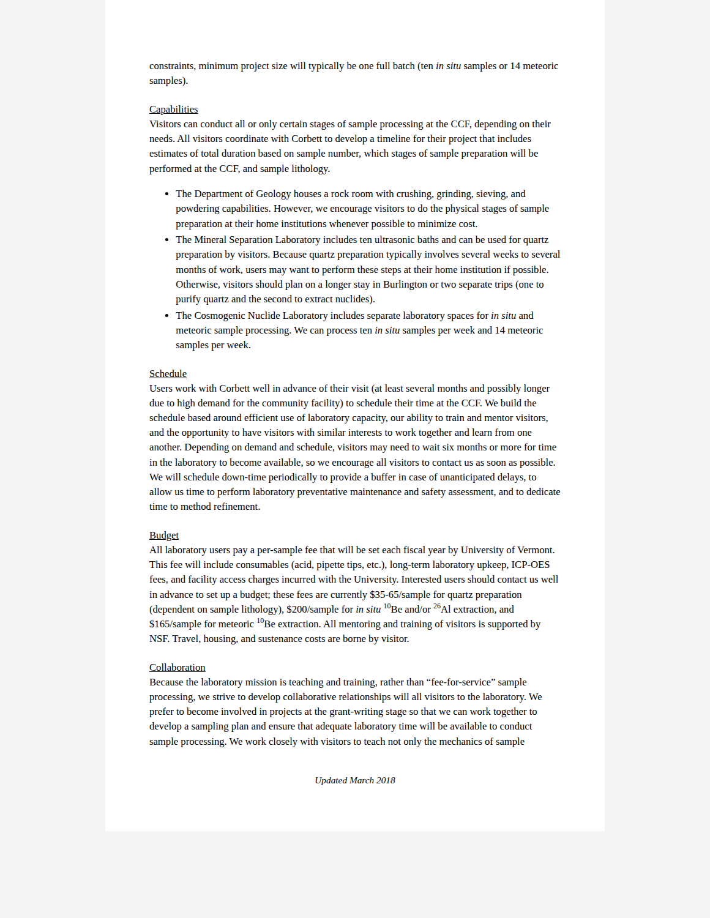constraints, minimum project size will typically be one full batch (ten in situ samples or 14 meteoric samples).
Capabilities
Visitors can conduct all or only certain stages of sample processing at the CCF, depending on their needs. All visitors coordinate with Corbett to develop a timeline for their project that includes estimates of total duration based on sample number, which stages of sample preparation will be performed at the CCF, and sample lithology.
The Department of Geology houses a rock room with crushing, grinding, sieving, and powdering capabilities. However, we encourage visitors to do the physical stages of sample preparation at their home institutions whenever possible to minimize cost.
The Mineral Separation Laboratory includes ten ultrasonic baths and can be used for quartz preparation by visitors. Because quartz preparation typically involves several weeks to several months of work, users may want to perform these steps at their home institution if possible. Otherwise, visitors should plan on a longer stay in Burlington or two separate trips (one to purify quartz and the second to extract nuclides).
The Cosmogenic Nuclide Laboratory includes separate laboratory spaces for in situ and meteoric sample processing. We can process ten in situ samples per week and 14 meteoric samples per week.
Schedule
Users work with Corbett well in advance of their visit (at least several months and possibly longer due to high demand for the community facility) to schedule their time at the CCF. We build the schedule based around efficient use of laboratory capacity, our ability to train and mentor visitors, and the opportunity to have visitors with similar interests to work together and learn from one another. Depending on demand and schedule, visitors may need to wait six months or more for time in the laboratory to become available, so we encourage all visitors to contact us as soon as possible. We will schedule down-time periodically to provide a buffer in case of unanticipated delays, to allow us time to perform laboratory preventative maintenance and safety assessment, and to dedicate time to method refinement.
Budget
All laboratory users pay a per-sample fee that will be set each fiscal year by University of Vermont. This fee will include consumables (acid, pipette tips, etc.), long-term laboratory upkeep, ICP-OES fees, and facility access charges incurred with the University. Interested users should contact us well in advance to set up a budget; these fees are currently $35-65/sample for quartz preparation (dependent on sample lithology), $200/sample for in situ 10Be and/or 26Al extraction, and $165/sample for meteoric 10Be extraction. All mentoring and training of visitors is supported by NSF. Travel, housing, and sustenance costs are borne by visitor.
Collaboration
Because the laboratory mission is teaching and training, rather than “fee-for-service” sample processing, we strive to develop collaborative relationships will all visitors to the laboratory. We prefer to become involved in projects at the grant-writing stage so that we can work together to develop a sampling plan and ensure that adequate laboratory time will be available to conduct sample processing. We work closely with visitors to teach not only the mechanics of sample
Updated March 2018